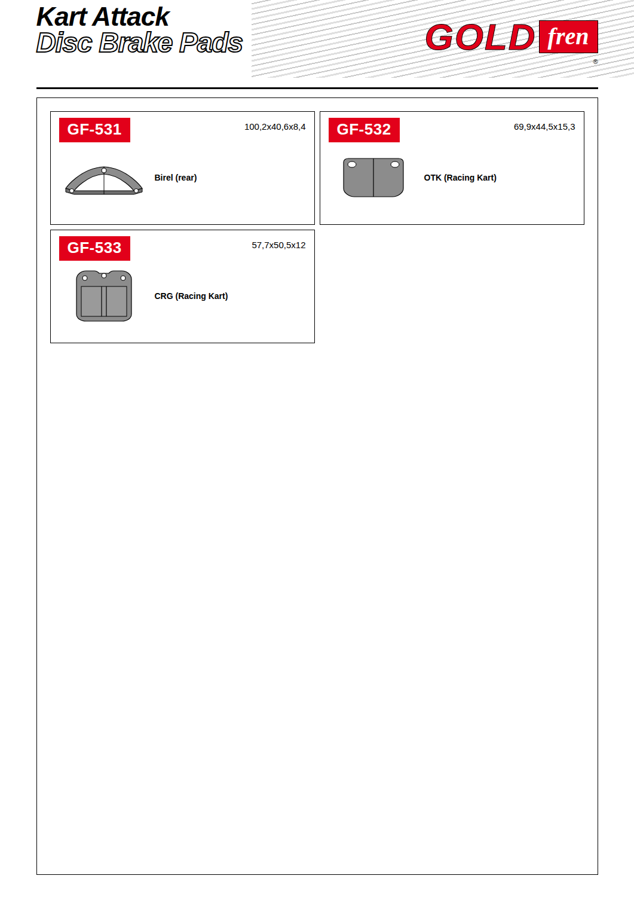Kart Attack
Disc Brake Pads
GOLD fren
®
GF-531 100,2x40,6x8,4
Birel (rear)
GF-532 69,9x44,5x15,3
OTK (Racing Kart)
GF-533 57,7x50,5x12
CRG (Racing Kart)